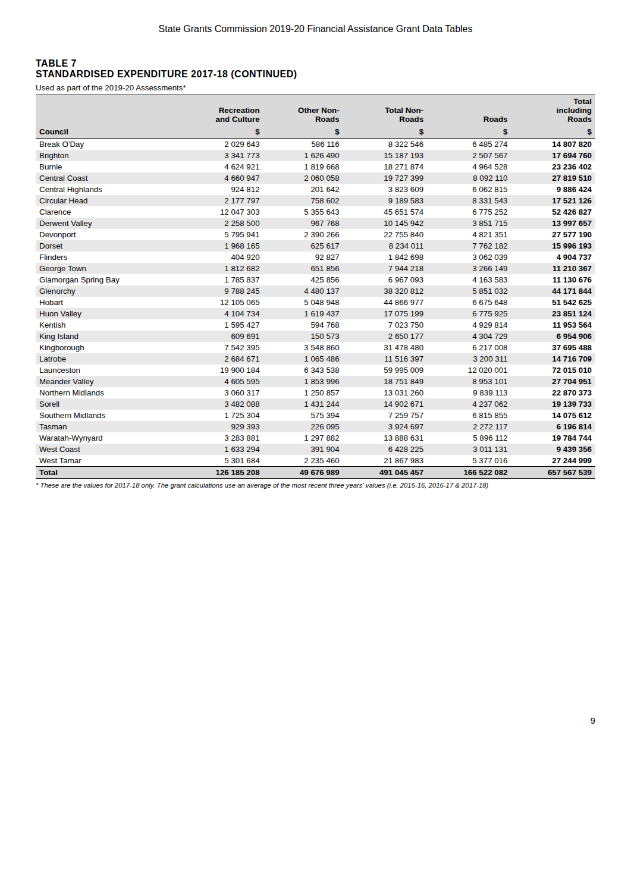State Grants Commission 2019-20 Financial Assistance Grant Data Tables
TABLE 7
STANDARDISED EXPENDITURE 2017-18 (CONTINUED)
Used as part of the 2019-20 Assessments*
| | Recreation and Culture | Other Non- Roads | Total Non- Roads | Roads | Total including Roads |
| --- | --- | --- | --- | --- | --- |
| Council | $ | $ | $ | $ | $ |
| Break O'Day | 2 029 643 | 586 116 | 8 322 546 | 6 485 274 | 14 807 820 |
| Brighton | 3 341 773 | 1 626 490 | 15 187 193 | 2 507 567 | 17 694 760 |
| Burnie | 4 624 921 | 1 819 668 | 18 271 874 | 4 964 528 | 23 236 402 |
| Central Coast | 4 660 947 | 2 060 058 | 19 727 399 | 8 092 110 | 27 819 510 |
| Central Highlands | 924 812 | 201 642 | 3 823 609 | 6 062 815 | 9 886 424 |
| Circular Head | 2 177 797 | 758 602 | 9 189 583 | 8 331 543 | 17 521 126 |
| Clarence | 12 047 303 | 5 355 643 | 45 651 574 | 6 775 252 | 52 426 827 |
| Derwent Valley | 2 258 500 | 967 768 | 10 145 942 | 3 851 715 | 13 997 657 |
| Devonport | 5 795 941 | 2 390 266 | 22 755 840 | 4 821 351 | 27 577 190 |
| Dorset | 1 968 165 | 625 617 | 8 234 011 | 7 762 182 | 15 996 193 |
| Flinders | 404 920 | 92 827 | 1 842 698 | 3 062 039 | 4 904 737 |
| George Town | 1 812 682 | 651 856 | 7 944 218 | 3 266 149 | 11 210 367 |
| Glamorgan Spring Bay | 1 785 837 | 425 856 | 6 967 093 | 4 163 583 | 11 130 676 |
| Glenorchy | 9 788 245 | 4 480 137 | 38 320 812 | 5 851 032 | 44 171 844 |
| Hobart | 12 105 065 | 5 048 948 | 44 866 977 | 6 675 648 | 51 542 625 |
| Huon Valley | 4 104 734 | 1 619 437 | 17 075 199 | 6 775 925 | 23 851 124 |
| Kentish | 1 595 427 | 594 768 | 7 023 750 | 4 929 814 | 11 953 564 |
| King Island | 609 691 | 150 573 | 2 650 177 | 4 304 729 | 6 954 906 |
| Kingborough | 7 542 395 | 3 548 860 | 31 478 480 | 6 217 008 | 37 695 488 |
| Latrobe | 2 684 671 | 1 065 486 | 11 516 397 | 3 200 311 | 14 716 709 |
| Launceston | 19 900 184 | 6 343 538 | 59 995 009 | 12 020 001 | 72 015 010 |
| Meander Valley | 4 605 595 | 1 853 996 | 18 751 849 | 8 953 101 | 27 704 951 |
| Northern Midlands | 3 060 317 | 1 250 857 | 13 031 260 | 9 839 113 | 22 870 373 |
| Sorell | 3 482 088 | 1 431 244 | 14 902 671 | 4 237 062 | 19 139 733 |
| Southern Midlands | 1 725 304 | 575 394 | 7 259 757 | 6 815 855 | 14 075 612 |
| Tasman | 929 393 | 226 095 | 3 924 697 | 2 272 117 | 6 196 814 |
| Waratah-Wynyard | 3 283 881 | 1 297 882 | 13 888 631 | 5 896 112 | 19 784 744 |
| West Coast | 1 633 294 | 391 904 | 6 428 225 | 3 011 131 | 9 439 356 |
| West Tamar | 5 301 684 | 2 235 460 | 21 867 983 | 5 377 016 | 27 244 999 |
| Total | 126 185 208 | 49 676 989 | 491 045 457 | 166 522 082 | 657 567 539 |
* These are the values for 2017-18 only. The grant calculations use an average of the most recent three years' values (i.e. 2015-16, 2016-17 & 2017-18)
9